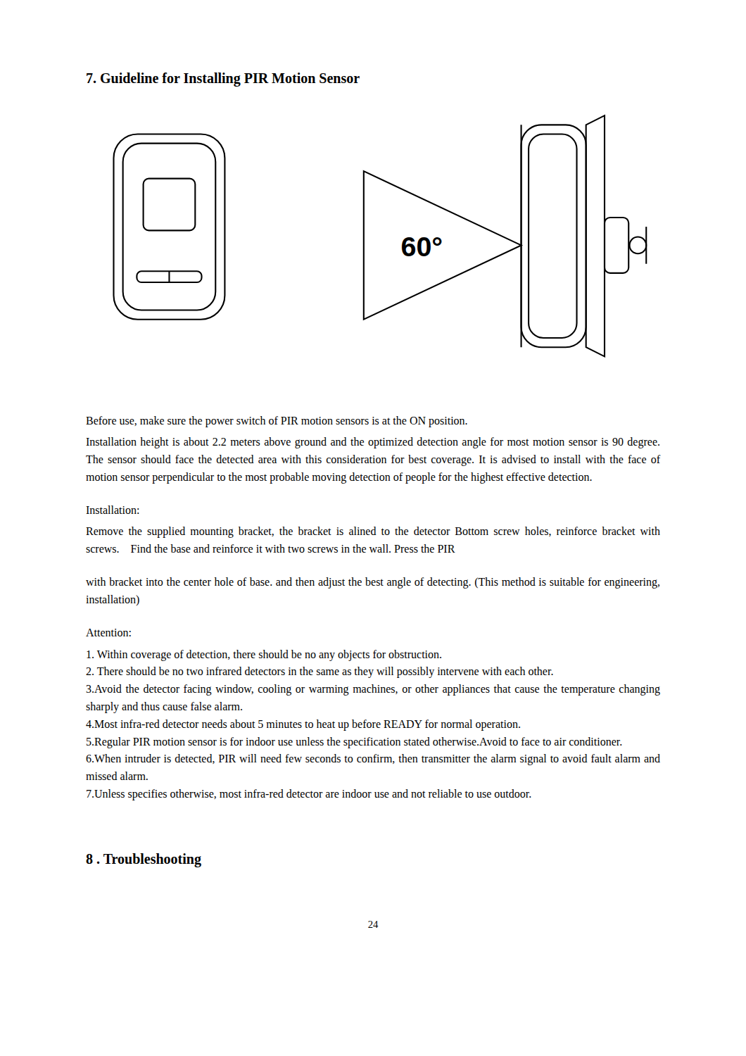7. Guideline for Installing PIR Motion Sensor
60°
Before use, make sure the power switch of PIR motion sensors is at the ON position.
Installation height is about 2.2 meters above ground and the optimized detection angle for most motion sensor is 90 degree. The sensor should face the detected area with this consideration for best coverage. It is advised to install with the face of motion sensor perpendicular to the most probable moving detection of people for the highest effective detection.
Installation:
Remove the supplied mounting bracket, the bracket is alined to the detector Bottom screw holes, reinforce bracket with screws. Find the base and reinforce it with two screws in the wall. Press the PIR
with bracket into the center hole of base. and then adjust the best angle of detecting. (This method is suitable for engineering, installation)
Attention:
1. Within coverage of detection, there should be no any objects for obstruction.
2. There should be no two infrared detectors in the same as they will possibly intervene with each other.
3.Avoid the detector facing window, cooling or warming machines, or other appliances that cause the temperature changing sharply and thus cause false alarm.
4.Most infra-red detector needs about 5 minutes to heat up before READY for normal operation.
5.Regular PIR motion sensor is for indoor use unless the specification stated otherwise.Avoid to face to air conditioner.
6.When intruder is detected, PIR will need few seconds to confirm, then transmitter the alarm signal to avoid fault alarm and missed alarm.
7.Unless specifies otherwise, most infra-red detector are indoor use and not reliable to use outdoor.
8 . Troubleshooting
24